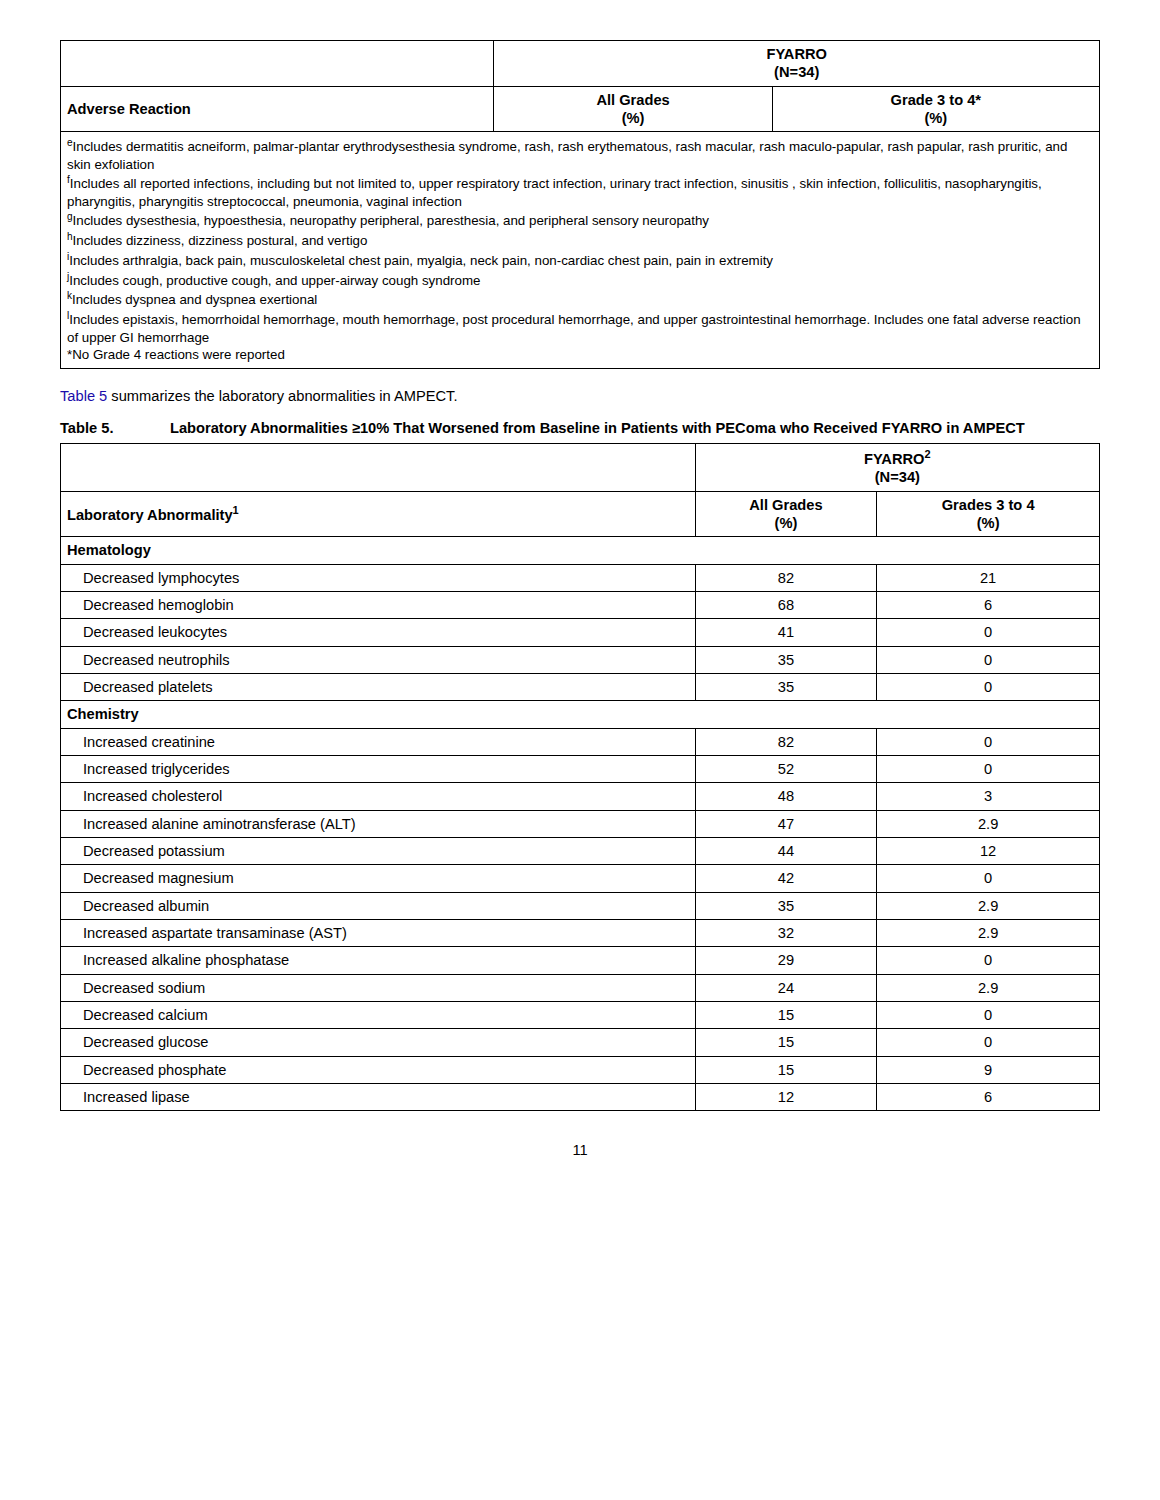| | FYARRO (N=34) |
| Adverse Reaction | All Grades (%) | Grade 3 to 4* (%) |
| e Includes dermatitis acneiform, palmar-plantar erythrodysesthesia syndrome, rash, rash erythematous, rash macular, rash maculo-papular, rash papular, rash pruritic, and skin exfoliation f Includes all reported infections, including but not limited to, upper respiratory tract infection, urinary tract infection, sinusitis , skin infection, folliculitis, nasopharyngitis, pharyngitis, pharyngitis streptococcal, pneumonia, vaginal infection g Includes dysesthesia, hypoesthesia, neuropathy peripheral, paresthesia, and peripheral sensory neuropathy h Includes dizziness, dizziness postural, and vertigo i Includes arthralgia, back pain, musculoskeletal chest pain, myalgia, neck pain, non-cardiac chest pain, pain in extremity j Includes cough, productive cough, and upper-airway cough syndrome k Includes dyspnea and dyspnea exertional l Includes epistaxis, hemorrhoidal hemorrhage, mouth hemorrhage, post procedural hemorrhage, and upper gastrointestinal hemorrhage. Includes one fatal adverse reaction of upper GI hemorrhage *No Grade 4 reactions were reported |
Table 5 summarizes the laboratory abnormalities in AMPECT.
Table 5. Laboratory Abnormalities ≥10% That Worsened from Baseline in Patients with PEComa who Received FYARRO in AMPECT
| | FYARRO 2 (N=34) |
| Laboratory Abnormality 1 | All Grades (%) | Grades 3 to 4 (%) |
| Hematology |
| Decreased lymphocytes | 82 | 21 |
| Decreased hemoglobin | 68 | 6 |
| Decreased leukocytes | 41 | 0 |
| Decreased neutrophils | 35 | 0 |
| Decreased platelets | 35 | 0 |
| Chemistry |
| Increased creatinine | 82 | 0 |
| Increased triglycerides | 52 | 0 |
| Increased cholesterol | 48 | 3 |
| Increased alanine aminotransferase (ALT) | 47 | 2.9 |
| Decreased potassium | 44 | 12 |
| Decreased magnesium | 42 | 0 |
| Decreased albumin | 35 | 2.9 |
| Increased aspartate transaminase (AST) | 32 | 2.9 |
| Increased alkaline phosphatase | 29 | 0 |
| Decreased sodium | 24 | 2.9 |
| Decreased calcium | 15 | 0 |
| Decreased glucose | 15 | 0 |
| Decreased phosphate | 15 | 9 |
| Increased lipase | 12 | 6 |
11